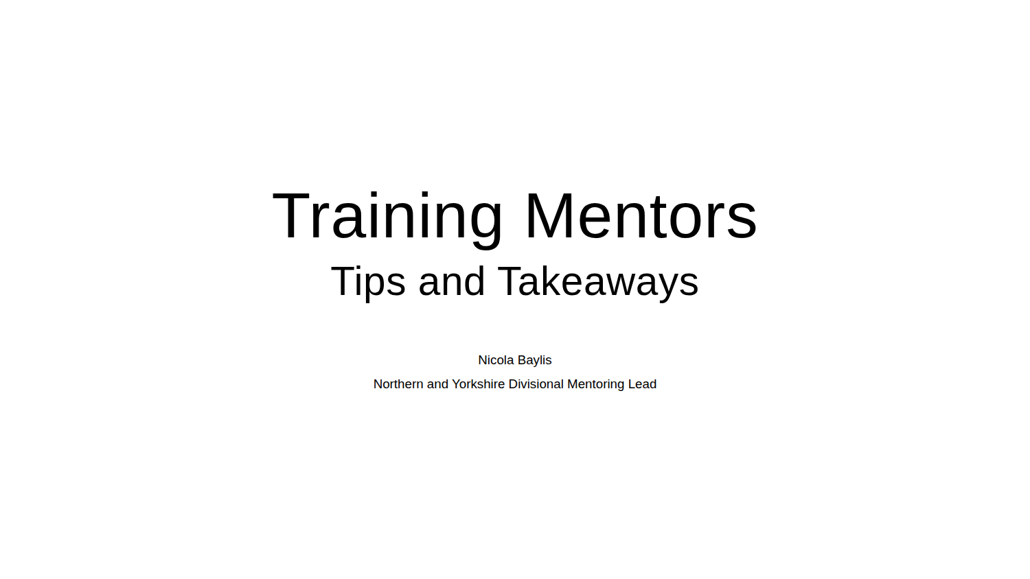Training Mentors
Tips and Takeaways
Nicola Baylis Northern and Yorkshire Divisional Mentoring Lead